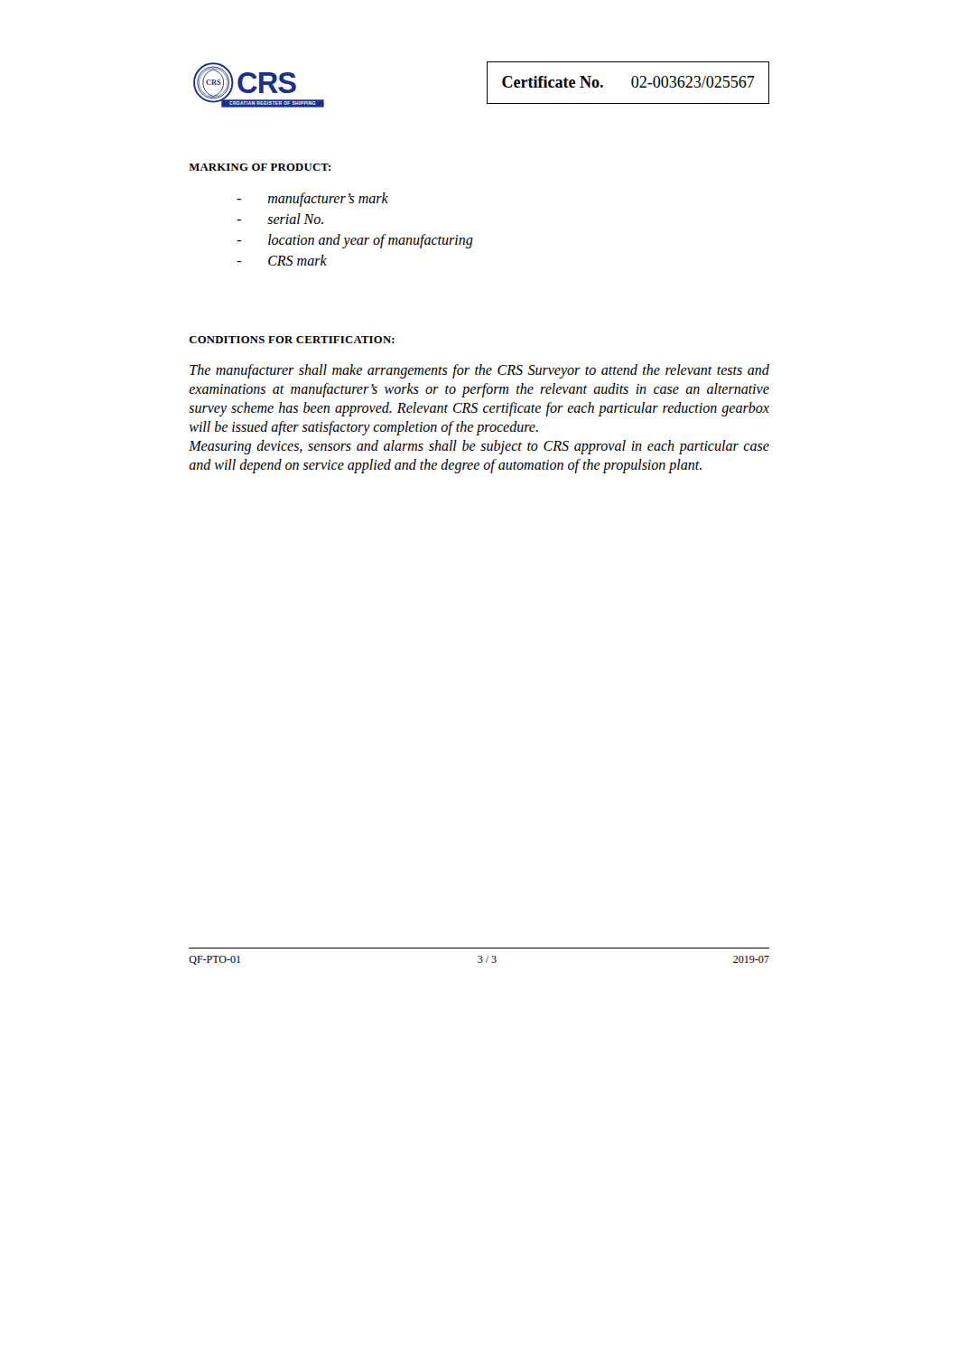CRS CRS CROATIAN REGISTER OF SHIPPING
Certificate No. 02-003623/025567
MARKING OF PRODUCT:
manufacturer’s mark
serial No.
location and year of manufacturing
CRS mark
CONDITIONS FOR CERTIFICATION:
The manufacturer shall make arrangements for the CRS Surveyor to attend the relevant tests and examinations at manufacturer’s works or to perform the relevant audits in case an alternative survey scheme has been approved. Relevant CRS certificate for each particular reduction gearbox will be issued after satisfactory completion of the procedure.
Measuring devices, sensors and alarms shall be subject to CRS approval in each particular case and will depend on service applied and the degree of automation of the propulsion plant.
QF-PTO-01
3 / 3
2019-07